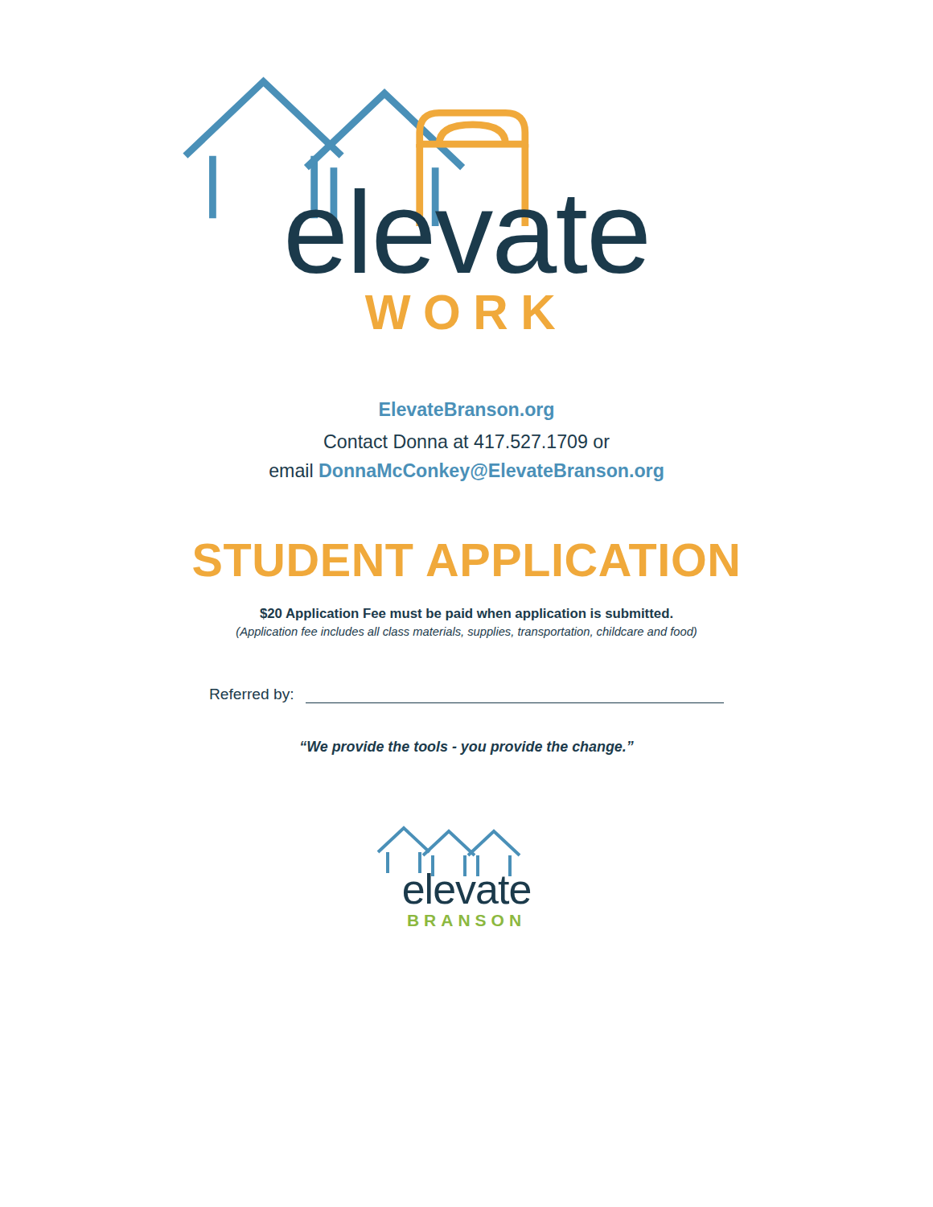elevate WORK
ElevateBranson.org Contact Donna at 417.527.1709 or email DonnaMcConkey@ElevateBranson.org
Student Application
$20 Application Fee must be paid when application is submitted.
(Application fee includes all class materials, supplies, transportation, childcare and food)
Referred by:
“We provide the tools - you provide the change.”
elevate BRANSON